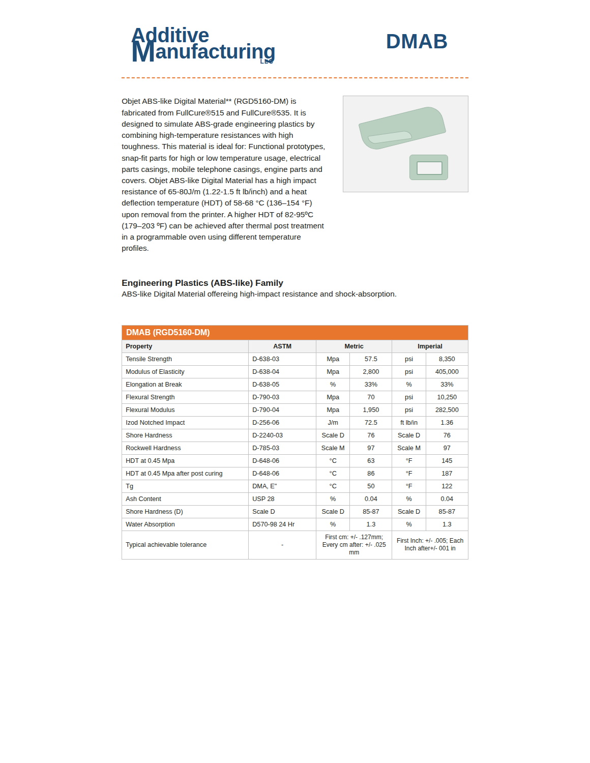Additive Manufacturing LLC
DMAB
Objet ABS-like Digital Material** (RGD5160-DM) is fabricated from FullCure®515 and FullCure®535. It is designed to simulate ABS-grade engineering plastics by combining high-temperature resistances with high toughness. This material is ideal for: Functional prototypes, snap-fit parts for high or low temperature usage, electrical parts casings, mobile telephone casings, engine parts and covers. Objet ABS-like Digital Material has a high impact resistance of 65-80J/m (1.22-1.5 ft lb/inch) and a heat deflection temperature (HDT) of 58-68 °C (136–154 °F) upon removal from the printer. A higher HDT of 82-95ºC (179–203 ºF) can be achieved after thermal post treatment in a programmable oven using different temperature profiles.
Engineering Plastics (ABS-like) Family
ABS-like Digital Material offereing high-impact resistance and shock-absorption.
DMAB (RGD5160-DM)
| Property | ASTM | Metric | Imperial |
| --- | --- | --- | --- |
| Tensile Strength | D-638-03 | Mpa | 57.5 | psi | 8,350 |
| Modulus of Elasticity | D-638-04 | Mpa | 2,800 | psi | 405,000 |
| Elongation at Break | D-638-05 | % | 33% | % | 33% |
| Flexural Strength | D-790-03 | Mpa | 70 | psi | 10,250 |
| Flexural Modulus | D-790-04 | Mpa | 1,950 | psi | 282,500 |
| Izod Notched Impact | D-256-06 | J/m | 72.5 | ft lb/in | 1.36 |
| Shore Hardness | D-2240-03 | Scale D | 76 | Scale D | 76 |
| Rockwell Hardness | D-785-03 | Scale M | 97 | Scale M | 97 |
| HDT at 0.45 Mpa | D-648-06 | °C | 63 | °F | 145 |
| HDT at 0.45 Mpa after post curing | D-648-06 | °C | 86 | °F | 187 |
| Tg | DMA, E" | °C | 50 | °F | 122 |
| Ash Content | USP 28 | % | 0.04 | % | 0.04 |
| Shore Hardness (D) | Scale D | Scale D | 85-87 | Scale D | 85-87 |
| Water Absorption | D570-98 24 Hr | % | 1.3 | % | 1.3 |
| Typical achievable tolerance | - | First cm: +/- .127mm; Every cm after: +/- .025 mm | First Inch: +/- .005; Each Inch after+/- 001 in |